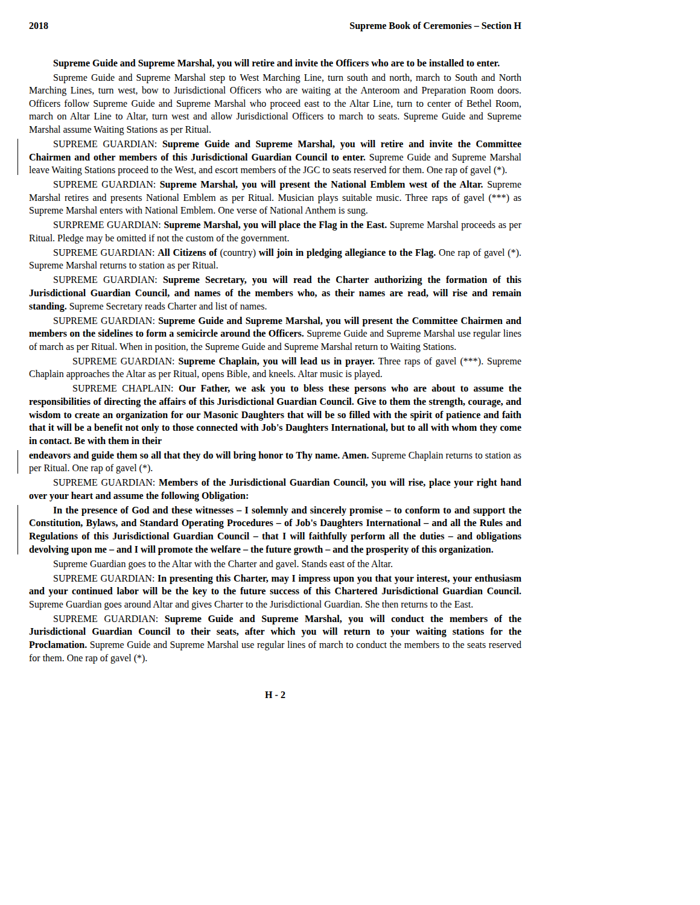2018 Supreme Book of Ceremonies – Section H
Supreme Guide and Supreme Marshal, you will retire and invite the Officers who are to be installed to enter.
Supreme Guide and Supreme Marshal step to West Marching Line, turn south and north, march to South and North Marching Lines, turn west, bow to Jurisdictional Officers who are waiting at the Anteroom and Preparation Room doors. Officers follow Supreme Guide and Supreme Marshal who proceed east to the Altar Line, turn to center of Bethel Room, march on Altar Line to Altar, turn west and allow Jurisdictional Officers to march to seats. Supreme Guide and Supreme Marshal assume Waiting Stations as per Ritual.
SUPREME GUARDIAN: Supreme Guide and Supreme Marshal, you will retire and invite the Committee Chairmen and other members of this Jurisdictional Guardian Council to enter. Supreme Guide and Supreme Marshal leave Waiting Stations proceed to the West, and escort members of the JGC to seats reserved for them. One rap of gavel (*).
SUPREME GUARDIAN: Supreme Marshal, you will present the National Emblem west of the Altar. Supreme Marshal retires and presents National Emblem as per Ritual. Musician plays suitable music. Three raps of gavel (***) as Supreme Marshal enters with National Emblem. One verse of National Anthem is sung.
SURPREME GUARDIAN: Supreme Marshal, you will place the Flag in the East. Supreme Marshal proceeds as per Ritual. Pledge may be omitted if not the custom of the government.
SUPREME GUARDIAN: All Citizens of (country) will join in pledging allegiance to the Flag. One rap of gavel (*). Supreme Marshal returns to station as per Ritual.
SUPREME GUARDIAN: Supreme Secretary, you will read the Charter authorizing the formation of this Jurisdictional Guardian Council, and names of the members who, as their names are read, will rise and remain standing. Supreme Secretary reads Charter and list of names.
SUPREME GUARDIAN: Supreme Guide and Supreme Marshal, you will present the Committee Chairmen and members on the sidelines to form a semicircle around the Officers. Supreme Guide and Supreme Marshal use regular lines of march as per Ritual. When in position, the Supreme Guide and Supreme Marshal return to Waiting Stations.
SUPREME GUARDIAN: Supreme Chaplain, you will lead us in prayer. Three raps of gavel (***). Supreme Chaplain approaches the Altar as per Ritual, opens Bible, and kneels. Altar music is played.
SUPREME CHAPLAIN: Our Father, we ask you to bless these persons who are about to assume the responsibilities of directing the affairs of this Jurisdictional Guardian Council. Give to them the strength, courage, and wisdom to create an organization for our Masonic Daughters that will be so filled with the spirit of patience and faith that it will be a benefit not only to those connected with Job's Daughters International, but to all with whom they come in contact. Be with them in their
endeavors and guide them so all that they do will bring honor to Thy name. Amen. Supreme Chaplain returns to station as per Ritual. One rap of gavel (*).
SUPREME GUARDIAN: Members of the Jurisdictional Guardian Council, you will rise, place your right hand over your heart and assume the following Obligation:
In the presence of God and these witnesses – I solemnly and sincerely promise – to conform to and support the Constitution, Bylaws, and Standard Operating Procedures – of Job's Daughters International – and all the Rules and Regulations of this Jurisdictional Guardian Council – that I will faithfully perform all the duties – and obligations devolving upon me – and I will promote the welfare – the future growth – and the prosperity of this organization.
Supreme Guardian goes to the Altar with the Charter and gavel. Stands east of the Altar.
SUPREME GUARDIAN: In presenting this Charter, may I impress upon you that your interest, your enthusiasm and your continued labor will be the key to the future success of this Chartered Jurisdictional Guardian Council. Supreme Guardian goes around Altar and gives Charter to the Jurisdictional Guardian. She then returns to the East.
SUPREME GUARDIAN: Supreme Guide and Supreme Marshal, you will conduct the members of the Jurisdictional Guardian Council to their seats, after which you will return to your waiting stations for the Proclamation. Supreme Guide and Supreme Marshal use regular lines of march to conduct the members to the seats reserved for them. One rap of gavel (*).
H - 2